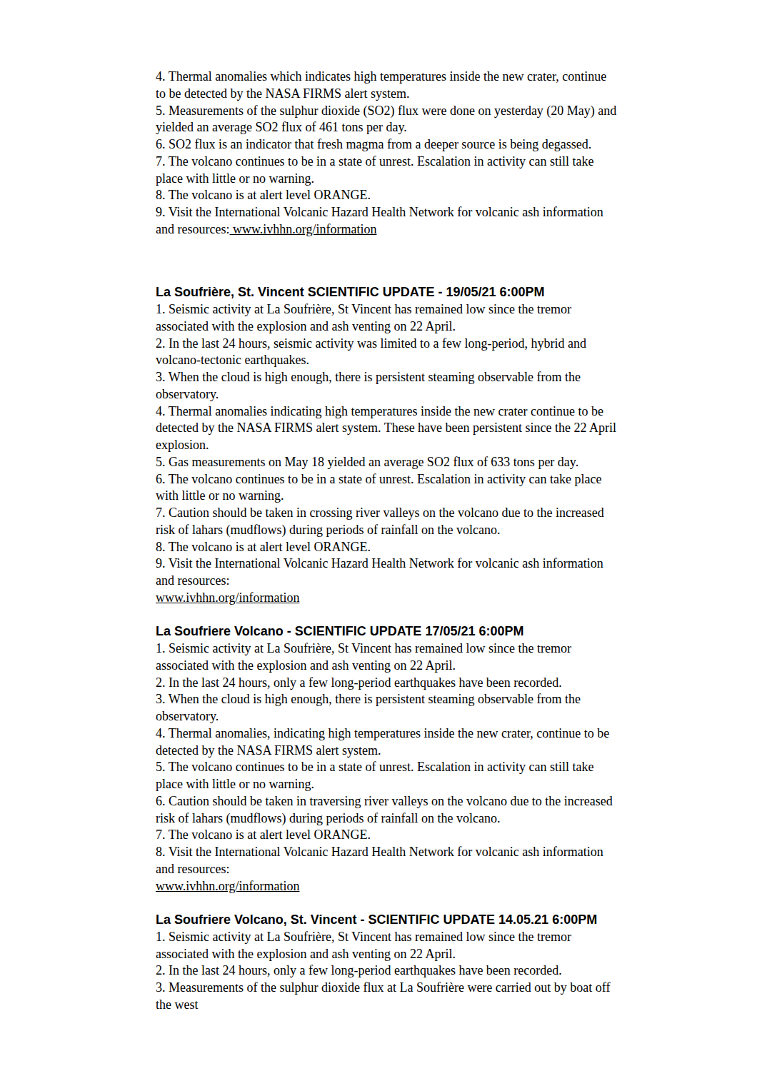4. Thermal anomalies which indicates high temperatures inside the new crater, continue to be detected by the NASA FIRMS alert system.
5. Measurements of the sulphur dioxide (SO2) flux were done on yesterday (20 May) and yielded an average SO2 flux of 461 tons per day.
6. SO2 flux is an indicator that fresh magma from a deeper source is being degassed.
7. The volcano continues to be in a state of unrest. Escalation in activity can still take place with little or no warning.
8. The volcano is at alert level ORANGE.
9. Visit the International Volcanic Hazard Health Network for volcanic ash information and resources: www.ivhhn.org/information
La Soufrière, St. Vincent SCIENTIFIC UPDATE - 19/05/21 6:00PM
1. Seismic activity at La Soufrière, St Vincent has remained low since the tremor associated with the explosion and ash venting on 22 April.
2. In the last 24 hours, seismic activity was limited to a few long-period, hybrid and volcano-tectonic earthquakes.
3. When the cloud is high enough, there is persistent steaming observable from the observatory.
4. Thermal anomalies indicating high temperatures inside the new crater continue to be detected by the NASA FIRMS alert system. These have been persistent since the 22 April explosion.
5. Gas measurements on May 18 yielded an average SO2 flux of 633 tons per day.
6. The volcano continues to be in a state of unrest. Escalation in activity can take place with little or no warning.
7. Caution should be taken in crossing river valleys on the volcano due to the increased risk of lahars (mudflows) during periods of rainfall on the volcano.
8. The volcano is at alert level ORANGE.
9. Visit the International Volcanic Hazard Health Network for volcanic ash information and resources:
www.ivhhn.org/information
La Soufriere Volcano - SCIENTIFIC UPDATE 17/05/21 6:00PM
1. Seismic activity at La Soufrière, St Vincent has remained low since the tremor associated with the explosion and ash venting on 22 April.
2. In the last 24 hours, only a few long-period earthquakes have been recorded.
3. When the cloud is high enough, there is persistent steaming observable from the observatory.
4. Thermal anomalies, indicating high temperatures inside the new crater, continue to be detected by the NASA FIRMS alert system.
5. The volcano continues to be in a state of unrest. Escalation in activity can still take place with little or no warning.
6. Caution should be taken in traversing river valleys on the volcano due to the increased risk of lahars (mudflows) during periods of rainfall on the volcano.
7. The volcano is at alert level ORANGE.
8. Visit the International Volcanic Hazard Health Network for volcanic ash information and resources:
www.ivhhn.org/information
La Soufriere Volcano, St. Vincent - SCIENTIFIC UPDATE 14.05.21 6:00PM
1. Seismic activity at La Soufrière, St Vincent has remained low since the tremor associated with the explosion and ash venting on 22 April.
2. In the last 24 hours, only a few long-period earthquakes have been recorded.
3. Measurements of the sulphur dioxide flux at La Soufrière were carried out by boat off the west